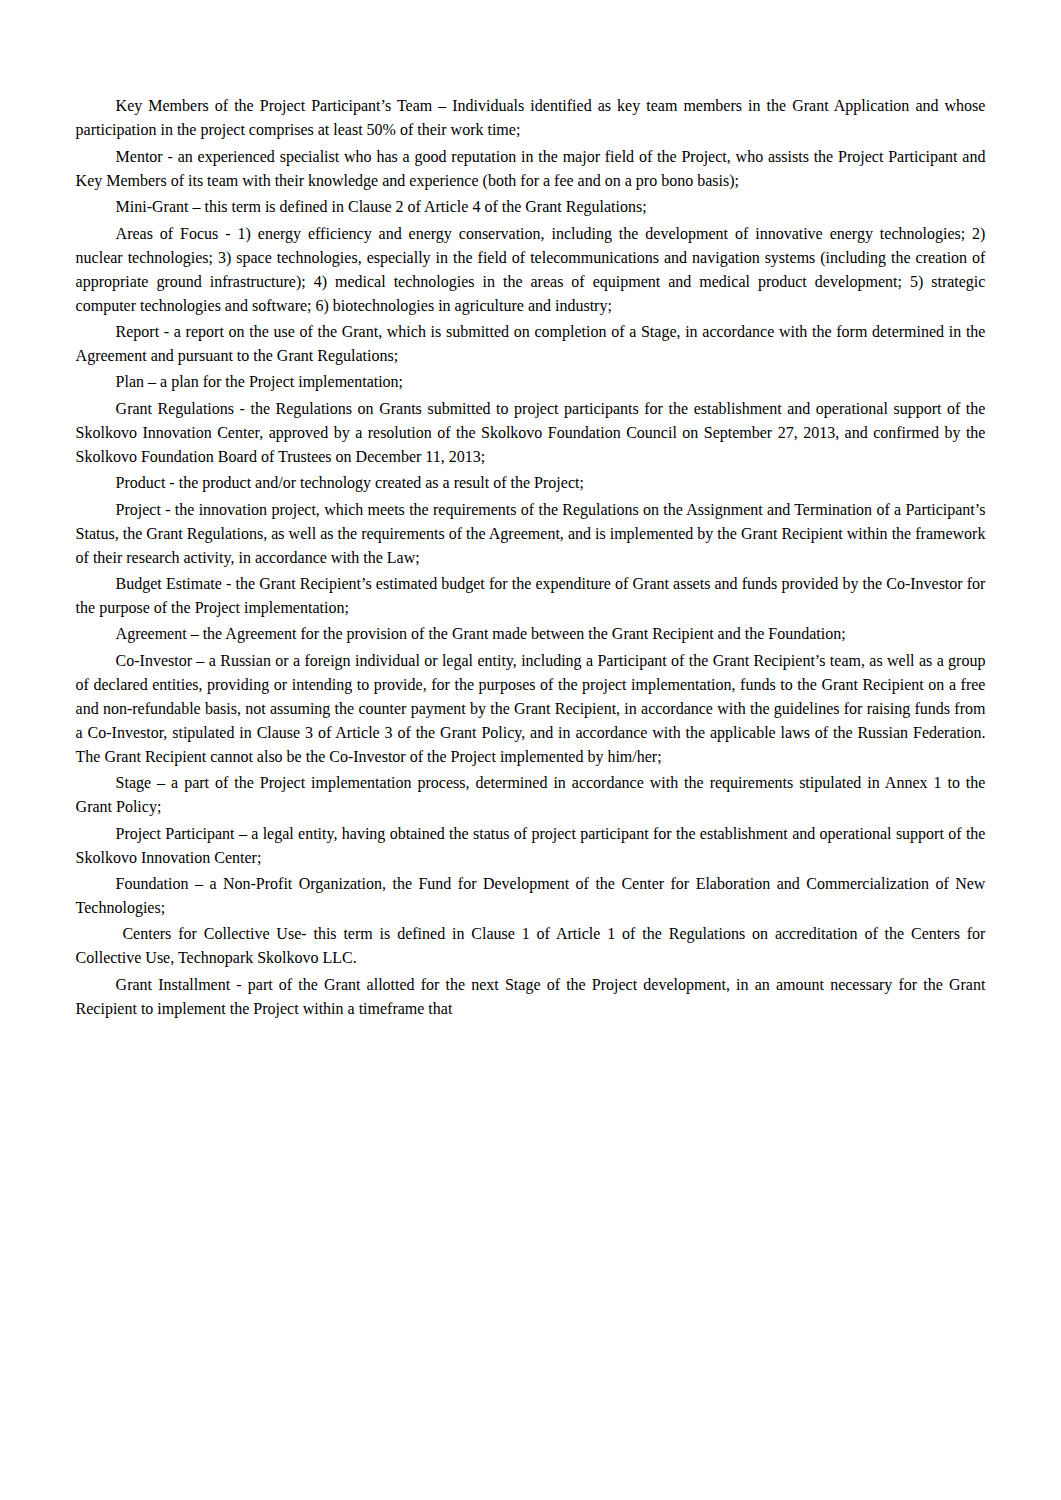Key Members of the Project Participant’s Team – Individuals identified as key team members in the Grant Application and whose participation in the project comprises at least 50% of their work time;
Mentor - an experienced specialist who has a good reputation in the major field of the Project, who assists the Project Participant and Key Members of its team with their knowledge and experience (both for a fee and on a pro bono basis);
Mini-Grant – this term is defined in Clause 2 of Article 4 of the Grant Regulations;
Areas of Focus - 1) energy efficiency and energy conservation, including the development of innovative energy technologies; 2) nuclear technologies; 3) space technologies, especially in the field of telecommunications and navigation systems (including the creation of appropriate ground infrastructure); 4) medical technologies in the areas of equipment and medical product development; 5) strategic computer technologies and software; 6) biotechnologies in agriculture and industry;
Report - a report on the use of the Grant, which is submitted on completion of a Stage, in accordance with the form determined in the Agreement and pursuant to the Grant Regulations;
Plan – a plan for the Project implementation;
Grant Regulations - the Regulations on Grants submitted to project participants for the establishment and operational support of the Skolkovo Innovation Center, approved by a resolution of the Skolkovo Foundation Council on September 27, 2013, and confirmed by the Skolkovo Foundation Board of Trustees on December 11, 2013;
Product - the product and/or technology created as a result of the Project;
Project - the innovation project, which meets the requirements of the Regulations on the Assignment and Termination of a Participant’s Status, the Grant Regulations, as well as the requirements of the Agreement, and is implemented by the Grant Recipient within the framework of their research activity, in accordance with the Law;
Budget Estimate - the Grant Recipient’s estimated budget for the expenditure of Grant assets and funds provided by the Co-Investor for the purpose of the Project implementation;
Agreement – the Agreement for the provision of the Grant made between the Grant Recipient and the Foundation;
Co-Investor – a Russian or a foreign individual or legal entity, including a Participant of the Grant Recipient’s team, as well as a group of declared entities, providing or intending to provide, for the purposes of the project implementation, funds to the Grant Recipient on a free and non-refundable basis, not assuming the counter payment by the Grant Recipient, in accordance with the guidelines for raising funds from a Co-Investor, stipulated in Clause 3 of Article 3 of the Grant Policy, and in accordance with the applicable laws of the Russian Federation. The Grant Recipient cannot also be the Co-Investor of the Project implemented by him/her;
Stage – a part of the Project implementation process, determined in accordance with the requirements stipulated in Annex 1 to the Grant Policy;
Project Participant – a legal entity, having obtained the status of project participant for the establishment and operational support of the Skolkovo Innovation Center;
Foundation – a Non-Profit Organization, the Fund for Development of the Center for Elaboration and Commercialization of New Technologies;
Centers for Collective Use- this term is defined in Clause 1 of Article 1 of the Regulations on accreditation of the Centers for Collective Use, Technopark Skolkovo LLC.
Grant Installment - part of the Grant allotted for the next Stage of the Project development, in an amount necessary for the Grant Recipient to implement the Project within a timeframe that